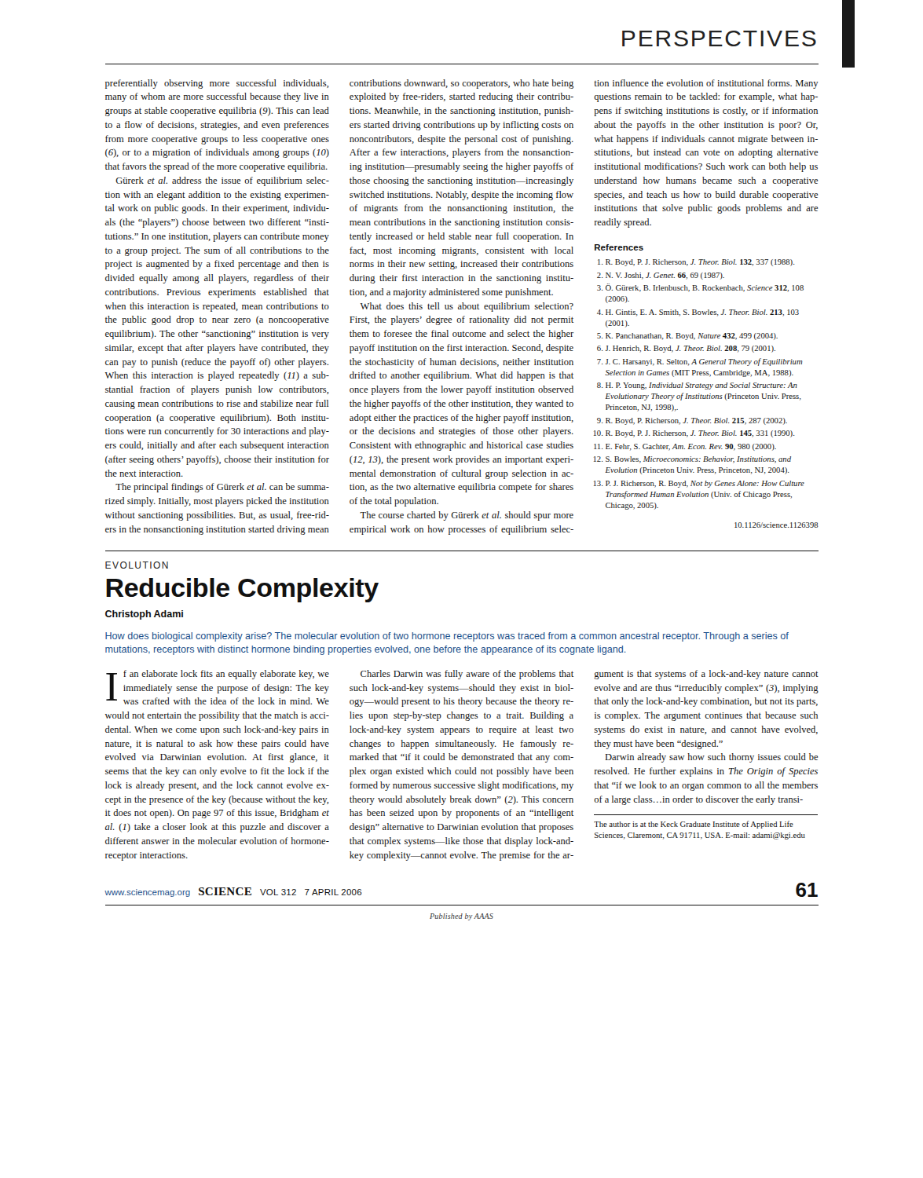Perspectives
preferentially observing more successful individuals, many of whom are more successful because they live in groups at stable cooperative equilibria (9). This can lead to a flow of decisions, strategies, and even preferences from more cooperative groups to less cooperative ones (6), or to a migration of individuals among groups (10) that favors the spread of the more cooperative equilibria.
Gürerk et al. address the issue of equilibrium selection with an elegant addition to the existing experimental work on public goods. In their experiment, individuals (the “players”) choose between two different “institutions.” In one institution, players can contribute money to a group project. The sum of all contributions to the project is augmented by a fixed percentage and then is divided equally among all players, regardless of their contributions. Previous experiments established that when this interaction is repeated, mean contributions to the public good drop to near zero (a noncooperative equilibrium). The other “sanctioning” institution is very similar, except that after players have contributed, they can pay to punish (reduce the payoff of) other players. When this interaction is played repeatedly (11) a substantial fraction of players punish low contributors, causing mean contributions to rise and stabilize near full cooperation (a cooperative equilibrium). Both institutions were run concurrently for 30 interactions and players could, initially and after each subsequent interaction (after seeing others’ payoffs), choose their institution for the next interaction.
The principal findings of Gürerk et al. can be summarized simply. Initially, most players picked the institution without sanctioning possibilities. But, as usual, free-riders in the nonsanctioning institution started driving mean contributions downward, so cooperators, who hate being exploited by free-riders, started reducing their contributions. Meanwhile, in the sanctioning institution, punishers started driving contributions up by inflicting costs on noncontributors, despite the personal cost of punishing. After a few interactions, players from the nonsanctioning institution—presumably seeing the higher payoffs of those choosing the sanctioning institution—increasingly switched institutions. Notably, despite the incoming flow of migrants from the nonsanctioning institution, the mean contributions in the sanctioning institution consistently increased or held stable near full cooperation. In fact, most incoming migrants, consistent with local norms in their new setting, increased their contributions during their first interaction in the sanctioning institution, and a majority administered some punishment.
What does this tell us about equilibrium selection? First, the players’ degree of rationality did not permit them to foresee the final outcome and select the higher payoff institution on the first interaction. Second, despite the stochasticity of human decisions, neither institution drifted to another equilibrium. What did happen is that once players from the lower payoff institution observed the higher payoffs of the other institution, they wanted to adopt either the practices of the higher payoff institution, or the decisions and strategies of those other players. Consistent with ethnographic and historical case studies (12, 13), the present work provides an important experimental demonstration of cultural group selection in action, as the two alternative equilibria compete for shares of the total population.
The course charted by Gürerk et al. should spur more empirical work on how processes of equilibrium selection influence the evolution of institutional forms. Many questions remain to be tackled: for example, what happens if switching institutions is costly, or if information about the payoffs in the other institution is poor? Or, what happens if individuals cannot migrate between institutions, but instead can vote on adopting alternative institutional modifications? Such work can both help us understand how humans became such a cooperative species, and teach us how to build durable cooperative institutions that solve public goods problems and are readily spread.
References
R. Boyd, P. J. Richerson, J. Theor. Biol. 132, 337 (1988).
N. V. Joshi, J. Genet. 66, 69 (1987).
Ö. Gürerk, B. Irlenbusch, B. Rockenbach, Science 312, 108 (2006).
H. Gintis, E. A. Smith, S. Bowles, J. Theor. Biol. 213, 103 (2001).
K. Panchanathan, R. Boyd, Nature 432, 499 (2004).
J. Henrich, R. Boyd, J. Theor. Biol. 208, 79 (2001).
J. C. Harsanyi, R. Selton, A General Theory of Equilibrium Selection in Games (MIT Press, Cambridge, MA, 1988).
H. P. Young, Individual Strategy and Social Structure: An Evolutionary Theory of Institutions (Princeton Univ. Press, Princeton, NJ, 1998),.
R. Boyd, P. Richerson, J. Theor. Biol. 215, 287 (2002).
R. Boyd, P. J. Richerson, J. Theor. Biol. 145, 331 (1990).
E. Fehr, S. Gachter, Am. Econ. Rev. 90, 980 (2000).
S. Bowles, Microeconomics: Behavior, Institutions, and Evolution (Princeton Univ. Press, Princeton, NJ, 2004).
P. J. Richerson, R. Boyd, Not by Genes Alone: How Culture Transformed Human Evolution (Univ. of Chicago Press, Chicago, 2005).
10.1126/science.1126398
Evolution
Reducible Complexity
Christoph Adami
How does biological complexity arise? The molecular evolution of two hormone receptors was traced from a common ancestral receptor. Through a series of mutations, receptors with distinct hormone binding properties evolved, one before the appearance of its cognate ligand.
If an elaborate lock fits an equally elaborate key, we immediately sense the purpose of design: The key was crafted with the idea of the lock in mind. We would not entertain the possibility that the match is accidental. When we come upon such lock-and-key pairs in nature, it is natural to ask how these pairs could have evolved via Darwinian evolution. At first glance, it seems that the key can only evolve to fit the lock if the lock is already present, and the lock cannot evolve except in the presence of the key (because without the key, it does not open). On page 97 of this issue, Bridgham et al. (1) take a closer look at this puzzle and discover a different answer in the molecular evolution of hormone-receptor interactions.
Charles Darwin was fully aware of the problems that such lock-and-key systems—should they exist in biology—would present to his theory because the theory relies upon step-by-step changes to a trait. Building a lock-and-key system appears to require at least two changes to happen simultaneously. He famously remarked that “if it could be demonstrated that any complex organ existed which could not possibly have been formed by numerous successive slight modifications, my theory would absolutely break down” (2). This concern has been seized upon by proponents of an “intelligent design” alternative to Darwinian evolution that proposes that complex systems—like those that display lock-and-key complexity—cannot evolve. The premise for the argument is that systems of a lock-and-key nature cannot evolve and are thus “irreducibly complex” (3), implying that only the lock-and-key combination, but not its parts, is complex. The argument continues that because such systems do exist in nature, and cannot have evolved, they must have been “designed.”
Darwin already saw how such thorny issues could be resolved. He further explains in The Origin of Species that “if we look to an organ common to all the members of a large class…in order to discover the early transi-
The author is at the Keck Graduate Institute of Applied Life Sciences, Claremont, CA 91711, USA. E-mail: adami@kgi.edu
www.sciencemag.org SCIENCE VOL 312 7 APRIL 2006
61
Published by AAAS